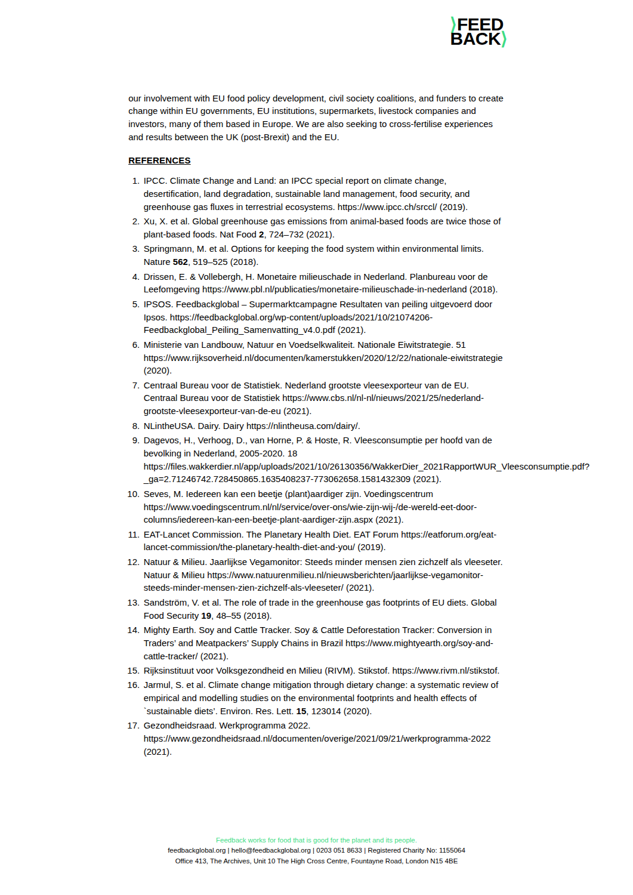⟩FEED
BACK⟩
our involvement with EU food policy development, civil society coalitions, and funders to create change within EU governments, EU institutions, supermarkets, livestock companies and investors, many of them based in Europe. We are also seeking to cross-fertilise experiences and results between the UK (post-Brexit) and the EU.
REFERENCES
IPCC. Climate Change and Land: an IPCC special report on climate change, desertification, land degradation, sustainable land management, food security, and greenhouse gas fluxes in terrestrial ecosystems. https://www.ipcc.ch/srccl/ (2019).
Xu, X. et al. Global greenhouse gas emissions from animal-based foods are twice those of plant-based foods. Nat Food 2, 724–732 (2021).
Springmann, M. et al. Options for keeping the food system within environmental limits. Nature 562, 519–525 (2018).
Drissen, E. & Vollebergh, H. Monetaire milieuschade in Nederland. Planbureau voor de Leefomgeving https://www.pbl.nl/publicaties/monetaire-milieuschade-in-nederland (2018).
IPSOS. Feedbackglobal – Supermarktcampagne Resultaten van peiling uitgevoerd door Ipsos. https://feedbackglobal.org/wp-content/uploads/2021/10/21074206-Feedbackglobal_Peiling_Samenvatting_v4.0.pdf (2021).
Ministerie van Landbouw, Natuur en Voedselkwaliteit. Nationale Eiwitstrategie. 51 https://www.rijksoverheid.nl/documenten/kamerstukken/2020/12/22/nationale-eiwitstrategie (2020).
Centraal Bureau voor de Statistiek. Nederland grootste vleesexporteur van de EU. Centraal Bureau voor de Statistiek https://www.cbs.nl/nl-nl/nieuws/2021/25/nederland-grootste-vleesexporteur-van-de-eu (2021).
NLintheUSA. Dairy. Dairy https://nlintheusa.com/dairy/.
Dagevos, H., Verhoog, D., van Horne, P. & Hoste, R. Vleesconsumptie per hoofd van de bevolking in Nederland, 2005-2020. 18 https://files.wakkerdier.nl/app/uploads/2021/10/26130356/WakkerDier_2021RapportWUR_Vleesconsumptie.pdf?_ga=2.71246742.728450865.1635408237-773062658.1581432309 (2021).
Seves, M. Iedereen kan een beetje (plant)aardiger zijn. Voedingscentrum https://www.voedingscentrum.nl/nl/service/over-ons/wie-zijn-wij-/de-wereld-eet-door-columns/iedereen-kan-een-beetje-plant-aardiger-zijn.aspx (2021).
EAT-Lancet Commission. The Planetary Health Diet. EAT Forum https://eatforum.org/eat-lancet-commission/the-planetary-health-diet-and-you/ (2019).
Natuur & Milieu. Jaarlijkse Vegamonitor: Steeds minder mensen zien zichzelf als vleeseter. Natuur & Milieu https://www.natuurenmilieu.nl/nieuwsberichten/jaarlijkse-vegamonitor-steeds-minder-mensen-zien-zichzelf-als-vleeseter/ (2021).
Sandström, V. et al. The role of trade in the greenhouse gas footprints of EU diets. Global Food Security 19, 48–55 (2018).
Mighty Earth. Soy and Cattle Tracker. Soy & Cattle Deforestation Tracker: Conversion in Traders’ and Meatpackers’ Supply Chains in Brazil https://www.mightyearth.org/soy-and-cattle-tracker/ (2021).
Rijksinstituut voor Volksgezondheid en Milieu (RIVM). Stikstof. https://www.rivm.nl/stikstof.
Jarmul, S. et al. Climate change mitigation through dietary change: a systematic review of empirical and modelling studies on the environmental footprints and health effects of `sustainable diets’. Environ. Res. Lett. 15, 123014 (2020).
Gezondheidsraad. Werkprogramma 2022. https://www.gezondheidsraad.nl/documenten/overige/2021/09/21/werkprogramma-2022 (2021).
Feedback works for food that is good for the planet and its people.
feedbackglobal.org | hello@feedbackglobal.org | 0203 051 8633 | Registered Charity No: 1155064
Office 413, The Archives, Unit 10 The High Cross Centre, Fountayne Road, London N15 4BE